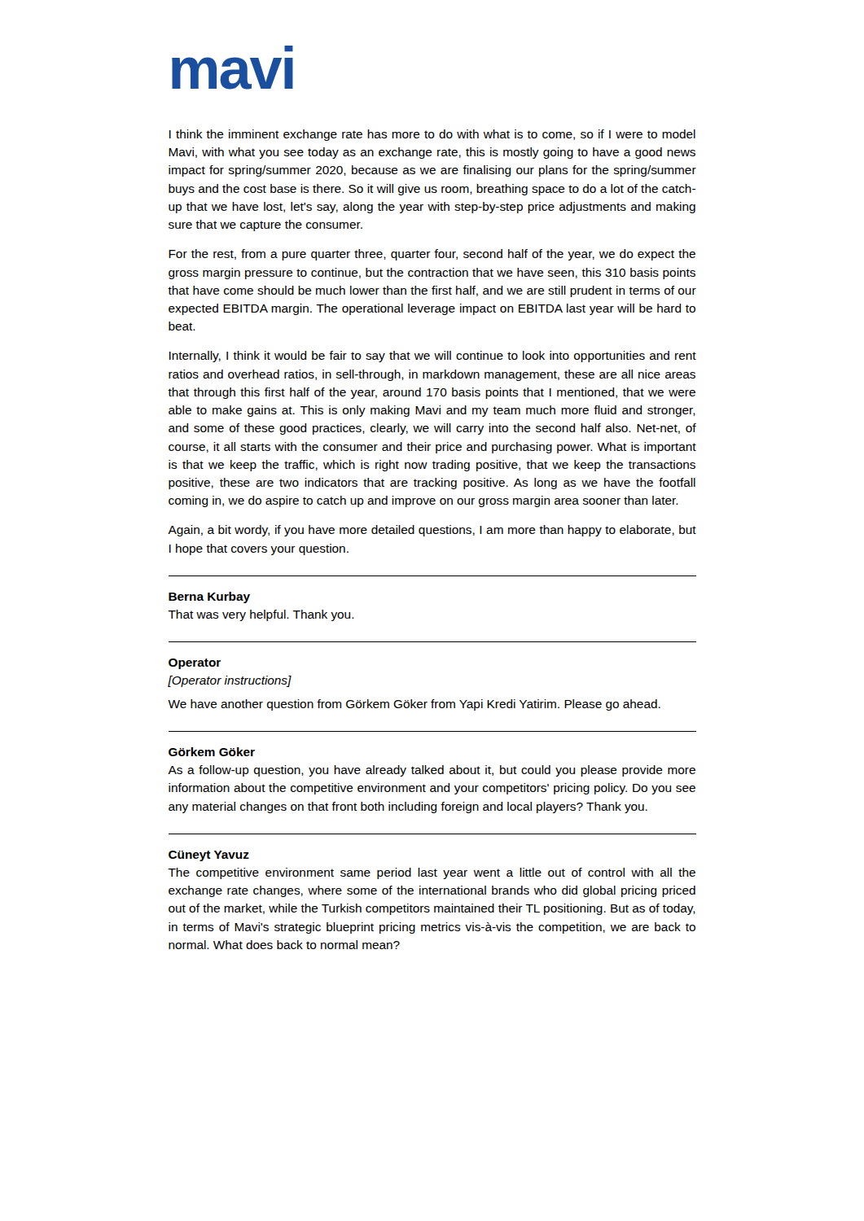mavi
I think the imminent exchange rate has more to do with what is to come, so if I were to model Mavi, with what you see today as an exchange rate, this is mostly going to have a good news impact for spring/summer 2020, because as we are finalising our plans for the spring/summer buys and the cost base is there. So it will give us room, breathing space to do a lot of the catch-up that we have lost, let's say, along the year with step-by-step price adjustments and making sure that we capture the consumer.
For the rest, from a pure quarter three, quarter four, second half of the year, we do expect the gross margin pressure to continue, but the contraction that we have seen, this 310 basis points that have come should be much lower than the first half, and we are still prudent in terms of our expected EBITDA margin. The operational leverage impact on EBITDA last year will be hard to beat.
Internally, I think it would be fair to say that we will continue to look into opportunities and rent ratios and overhead ratios, in sell-through, in markdown management, these are all nice areas that through this first half of the year, around 170 basis points that I mentioned, that we were able to make gains at. This is only making Mavi and my team much more fluid and stronger, and some of these good practices, clearly, we will carry into the second half also. Net-net, of course, it all starts with the consumer and their price and purchasing power. What is important is that we keep the traffic, which is right now trading positive, that we keep the transactions positive, these are two indicators that are tracking positive. As long as we have the footfall coming in, we do aspire to catch up and improve on our gross margin area sooner than later.
Again, a bit wordy, if you have more detailed questions, I am more than happy to elaborate, but I hope that covers your question.
Berna Kurbay
That was very helpful. Thank you.
Operator
[Operator instructions]
We have another question from Görkem Göker from Yapi Kredi Yatirim. Please go ahead.
Görkem Göker
As a follow-up question, you have already talked about it, but could you please provide more information about the competitive environment and your competitors' pricing policy. Do you see any material changes on that front both including foreign and local players? Thank you.
Cüneyt Yavuz
The competitive environment same period last year went a little out of control with all the exchange rate changes, where some of the international brands who did global pricing priced out of the market, while the Turkish competitors maintained their TL positioning. But as of today, in terms of Mavi's strategic blueprint pricing metrics vis-à-vis the competition, we are back to normal. What does back to normal mean?